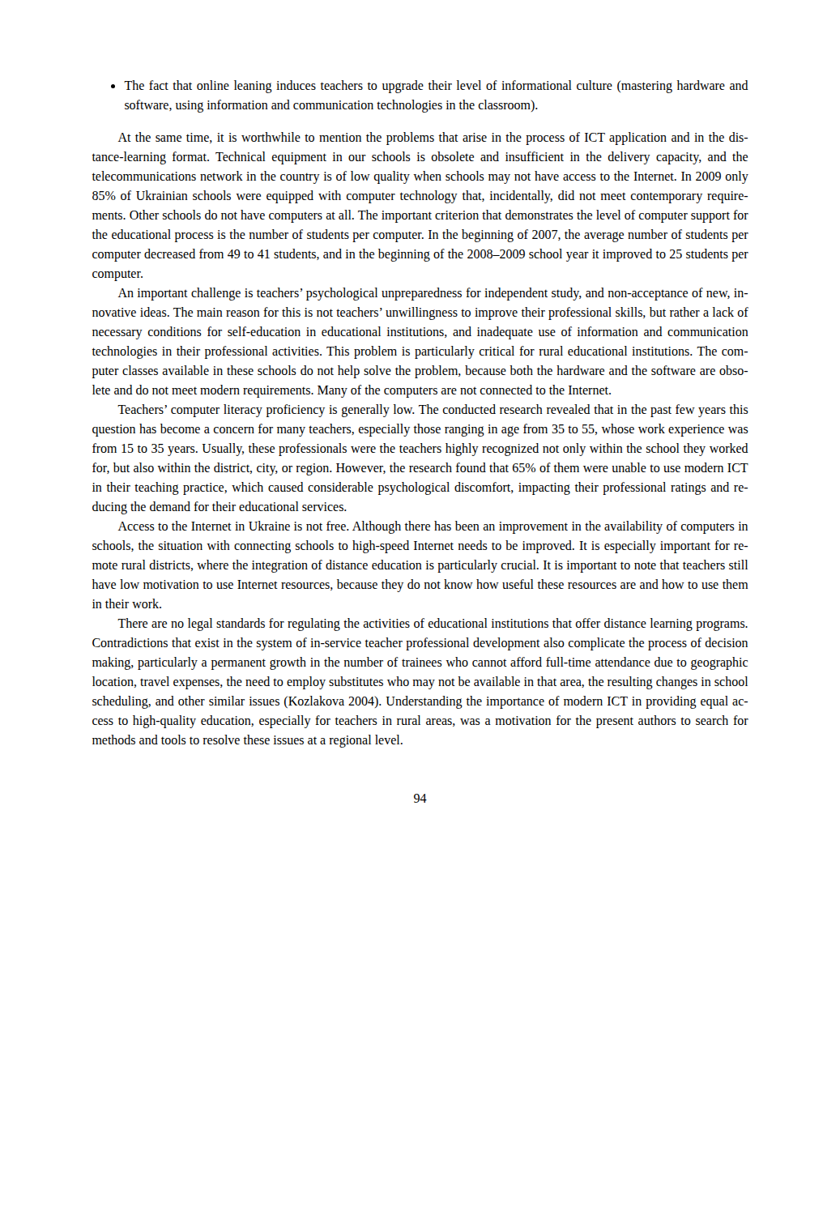The fact that online leaning induces teachers to upgrade their level of informational culture (mastering hardware and software, using information and communication technologies in the classroom).
At the same time, it is worthwhile to mention the problems that arise in the process of ICT application and in the distance-learning format. Technical equipment in our schools is obsolete and insufficient in the delivery capacity, and the telecommunications network in the country is of low quality when schools may not have access to the Internet. In 2009 only 85% of Ukrainian schools were equipped with computer technology that, incidentally, did not meet contemporary requirements. Other schools do not have computers at all. The important criterion that demonstrates the level of computer support for the educational process is the number of students per computer. In the beginning of 2007, the average number of students per computer decreased from 49 to 41 students, and in the beginning of the 2008–2009 school year it improved to 25 students per computer.
An important challenge is teachers’ psychological unpreparedness for independent study, and non-acceptance of new, innovative ideas. The main reason for this is not teachers’ unwillingness to improve their professional skills, but rather a lack of necessary conditions for self-education in educational institutions, and inadequate use of information and communication technologies in their professional activities. This problem is particularly critical for rural educational institutions. The computer classes available in these schools do not help solve the problem, because both the hardware and the software are obsolete and do not meet modern requirements. Many of the computers are not connected to the Internet.
Teachers’ computer literacy proficiency is generally low. The conducted research revealed that in the past few years this question has become a concern for many teachers, especially those ranging in age from 35 to 55, whose work experience was from 15 to 35 years. Usually, these professionals were the teachers highly recognized not only within the school they worked for, but also within the district, city, or region. However, the research found that 65% of them were unable to use modern ICT in their teaching practice, which caused considerable psychological discomfort, impacting their professional ratings and reducing the demand for their educational services.
Access to the Internet in Ukraine is not free. Although there has been an improvement in the availability of computers in schools, the situation with connecting schools to high-speed Internet needs to be improved. It is especially important for remote rural districts, where the integration of distance education is particularly crucial. It is important to note that teachers still have low motivation to use Internet resources, because they do not know how useful these resources are and how to use them in their work.
There are no legal standards for regulating the activities of educational institutions that offer distance learning programs. Contradictions that exist in the system of in-service teacher professional development also complicate the process of decision making, particularly a permanent growth in the number of trainees who cannot afford full-time attendance due to geographic location, travel expenses, the need to employ substitutes who may not be available in that area, the resulting changes in school scheduling, and other similar issues (Kozlakova 2004). Understanding the importance of modern ICT in providing equal access to high-quality education, especially for teachers in rural areas, was a motivation for the present authors to search for methods and tools to resolve these issues at a regional level.
94